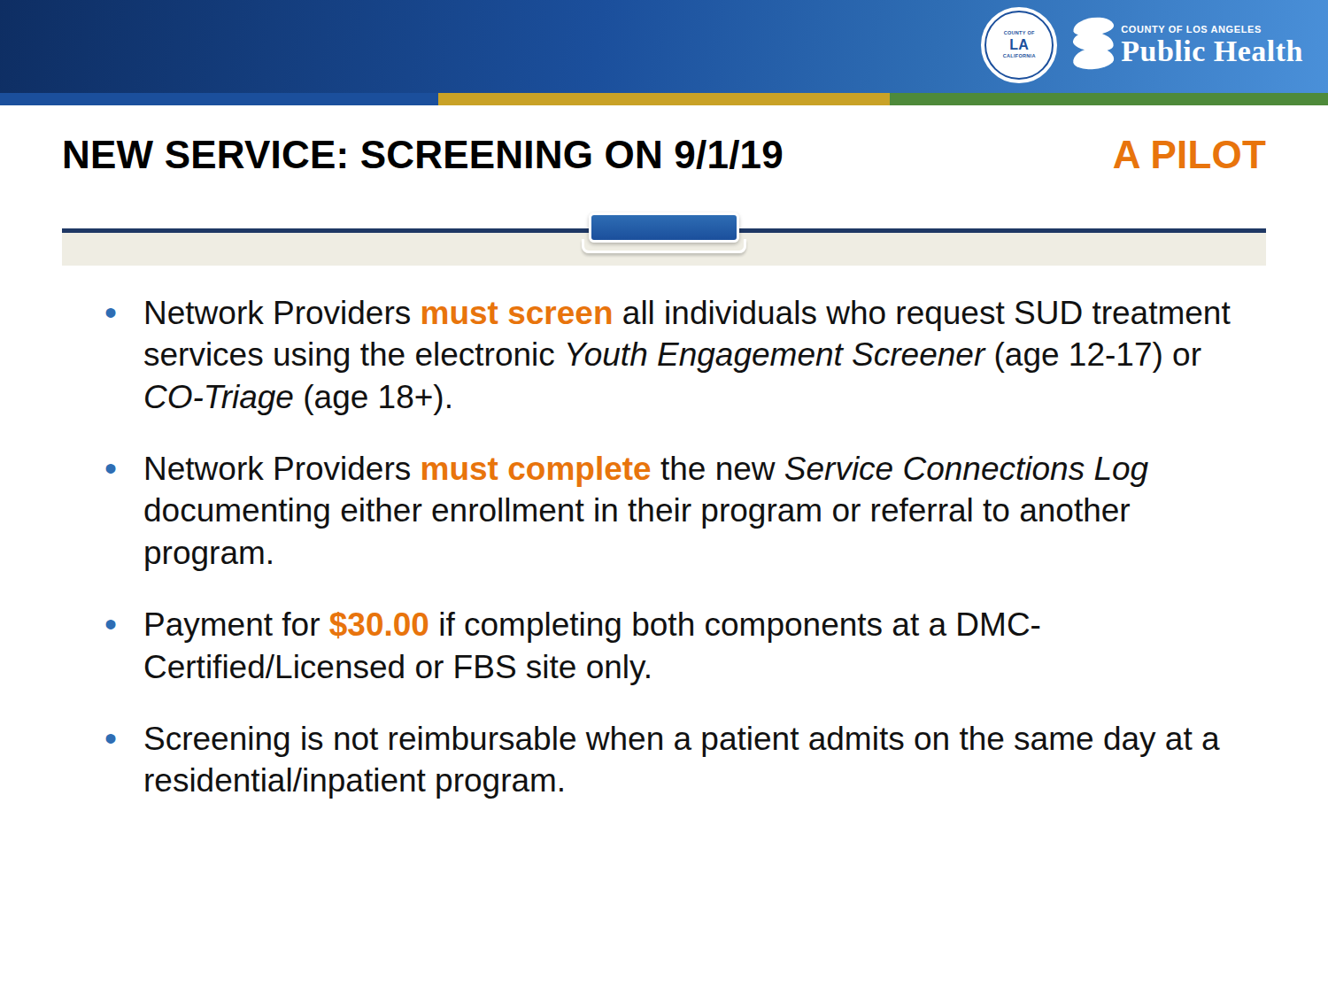County of LA California
County of Los Angeles Public Health
New Service: Screening on 9/1/19
A Pilot
Network Providers must screen all individuals who request SUD treatment services using the electronic Youth Engagement Screener (age 12-17) or CO-Triage (age 18+).
Network Providers must complete the new Service Connections Log documenting either enrollment in their program or referral to another program.
Payment for $30.00 if completing both components at a DMC-Certified/Licensed or FBS site only.
Screening is not reimbursable when a patient admits on the same day at a residential/inpatient program.